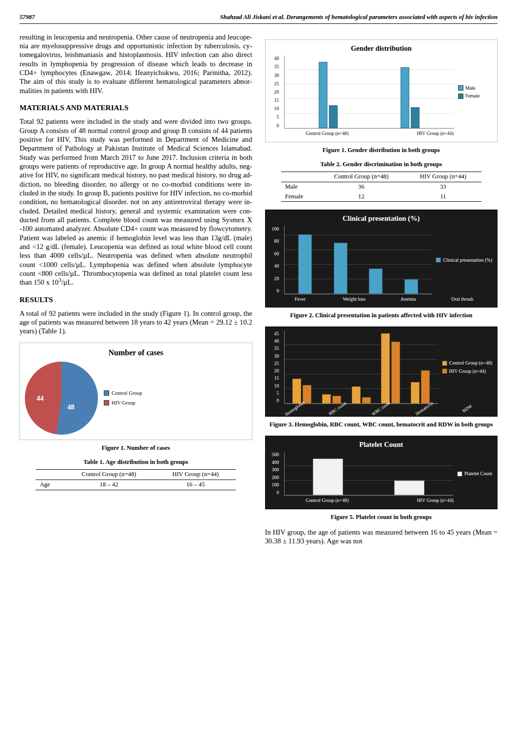57987 Shahzad Ali Jiskani et al. Derangements of hematological parameters associated with aspects of hiv infection
resulting in leucopenia and neutropenia. Other cause of neutropenia and leucopenia are myelosuppressive drugs and opportunistic infection by tuberculosis, cytomegalovirus, leishmaniasis and histoplasmosis. HIV infection can also direct results in lymphopenia by progression of disease which leads to decrease in CD4+ lymphocytes (Enawgaw, 2014; Ifeanyichukwu, 2016; Parinitha, 2012). The aim of this study is to evaluate different hematological parameters abnormalities in patients with HIV.
MATERIALS AND MATERIALS
Total 92 patients were included in the study and were divided into two groups. Group A consists of 48 normal control group and group B consists of 44 patients positive for HIV. This study was performed in Department of Medicine and Department of Pathology at Pakistan Institute of Medical Sciences Islamabad. Study was performed from March 2017 to June 2017. Inclusion criteria in both groups were patients of reproductive age. In group A normal healthy adults, negative for HIV, no significant medical history, no past medical history, no drug addiction, no bleeding disorder, no allergy or no co-morbid conditions were included in the study. In group B, patients positive for HIV infection, no co-morbid condition, no hematological disorder. not on any antiretroviral therapy were included. Detailed medical history, general and systemic examination were conducted from all patients. Complete blood count was measured using Sysmex X -100 automated analyzer. Absolute CD4+ count was measured by flowcytometry. Patient was labeled as anemic if hemoglobin level was less than 13g/dL (male) and <12 g/dL (female). Leucopenia was defined as total white blood cell count less than 4000 cells/µL. Neutropenia was defined when absolute neutrophil count <1000 cells/µL. Lymphopenia was defined when absolute lymphocyte count <800 cells/µL. Thrombocytopenia was defined as total platelet count less than 150 x 103/µL.
RESULTS
A total of 92 patients were included in the study (Figure 1). In control group, the age of patients was measured between 18 years to 42 years (Mean = 29.12 ± 10.2 years) (Table 1).
Number of cases
48 44
Control Group
HIV Group
Figure 1. Number of cases
Table 1. Age distribution in both groups
| | Control Group (n=48) | HIV Group (n=44) |
| --- | --- | --- |
| Age | 18 – 42 | 16 – 45 |
Gender distribution
4035302520151050
Male
Female
Control Group (n=48) HIV Group (n=44)
Figure 1. Gender distribution in both groups
Table 2. Gender discrimination in both groups
| | Control Group (n=48) | HIV Group (n=44) |
| --- | --- | --- |
| Male | 36 | 33 |
| Female | 12 | 11 |
Clinical presentation (%)
100806040200
Clinical presentation (%)
Fever Weight loss Anemia Oral thrush
Figure 2. Clinical presentation in patients affected with HIV infection
454035302520151050
Control Group (n=48)
HIV Group (n=44)
Hemoglobin RBC count WBC count Hematocrit RDW
Figure 3. Hemoglobin, RBC count, WBC count, hematocrit and RDW in both groups
Platelet Count
5004003002001000
Platelet Count
Control Group (n=48) HIV Group (n=44)
Figure 5. Platelet count in both groups
In HIV group, the age of patients was measured between 16 to 45 years (Mean = 30.38 ± 11.93 years). Age was not